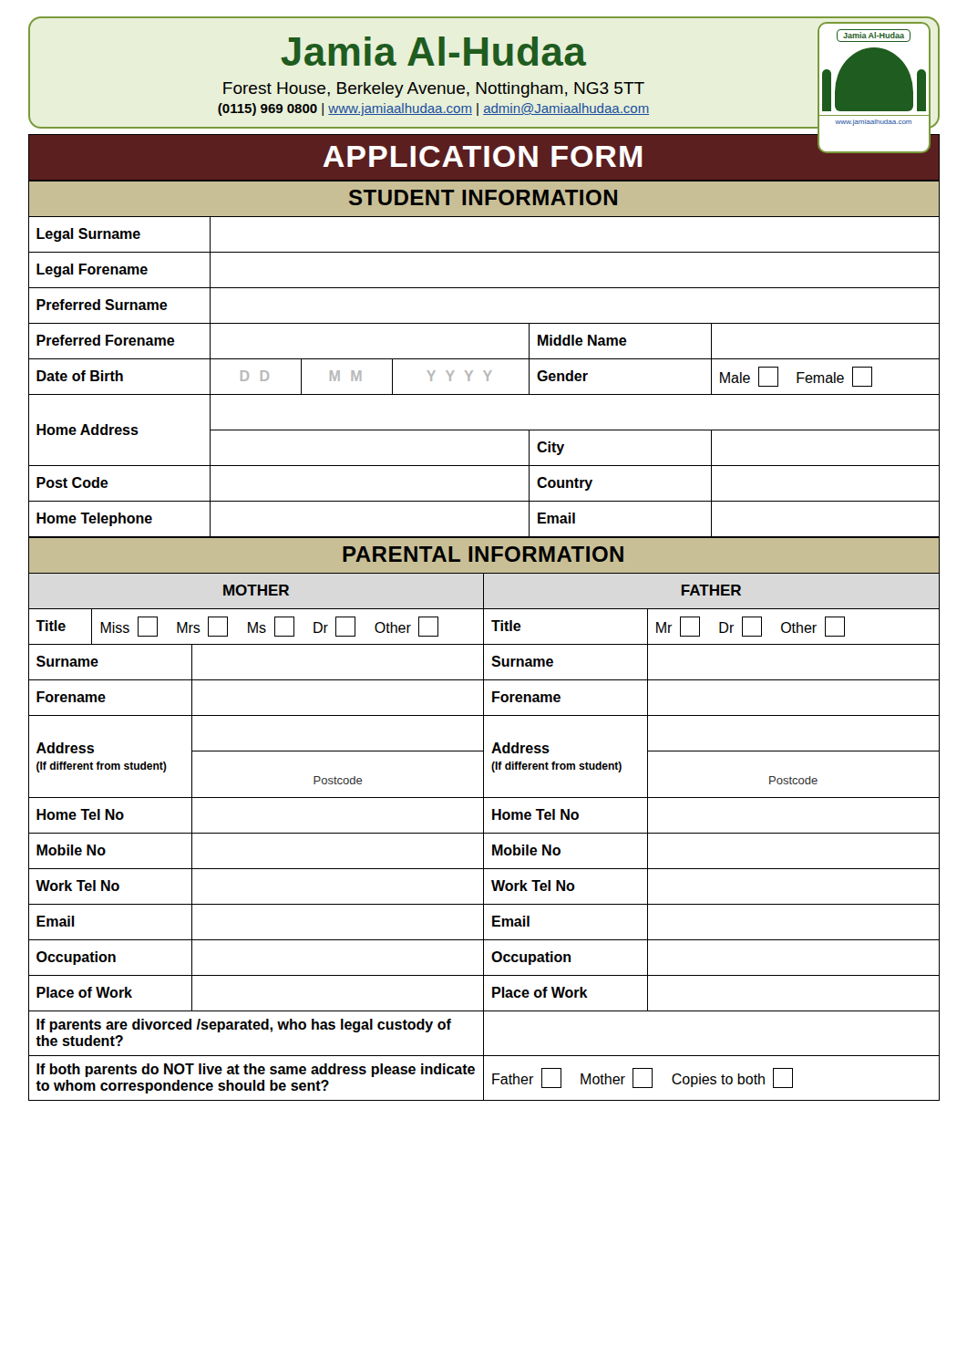Jamia Al-Hudaa
www.jamiaalhudaa.com
Jamia Al-Hudaa
Forest House, Berkeley Avenue, Nottingham, NG3 5TT
(0115) 969 0800 | www.jamiaalhudaa.com | admin@Jamiaalhudaa.com
APPLICATION FORM
| STUDENT INFORMATION |
| Legal Surname | |
| Legal Forename | |
| Preferred Surname | |
| Preferred Forename | | Middle Name | |
| Date of Birth | D D | M M | Y Y Y Y | Gender | Male Female |
| Home Address | |
| | City | |
| Post Code | | Country | |
| Home Telephone | | Email | |
| PARENTAL INFORMATION |
| MOTHER | FATHER |
| Title | Miss Mrs Ms Dr Other | Title | Mr Dr Other |
| Surname | | Surname | |
| Forename | | Forename | |
| Address (If different from student) | | Address (If different from student) | |
| Postcode | Postcode |
| Home Tel No | | Home Tel No | |
| Mobile No | | Mobile No | |
| Work Tel No | | Work Tel No | |
| Email | | Email | |
| Occupation | | Occupation | |
| Place of Work | | Place of Work | |
| If parents are divorced /separated, who has legal custody of the student? | |
| If both parents do NOT live at the same address please indicate to whom correspondence should be sent? | Father Mother Copies to both |